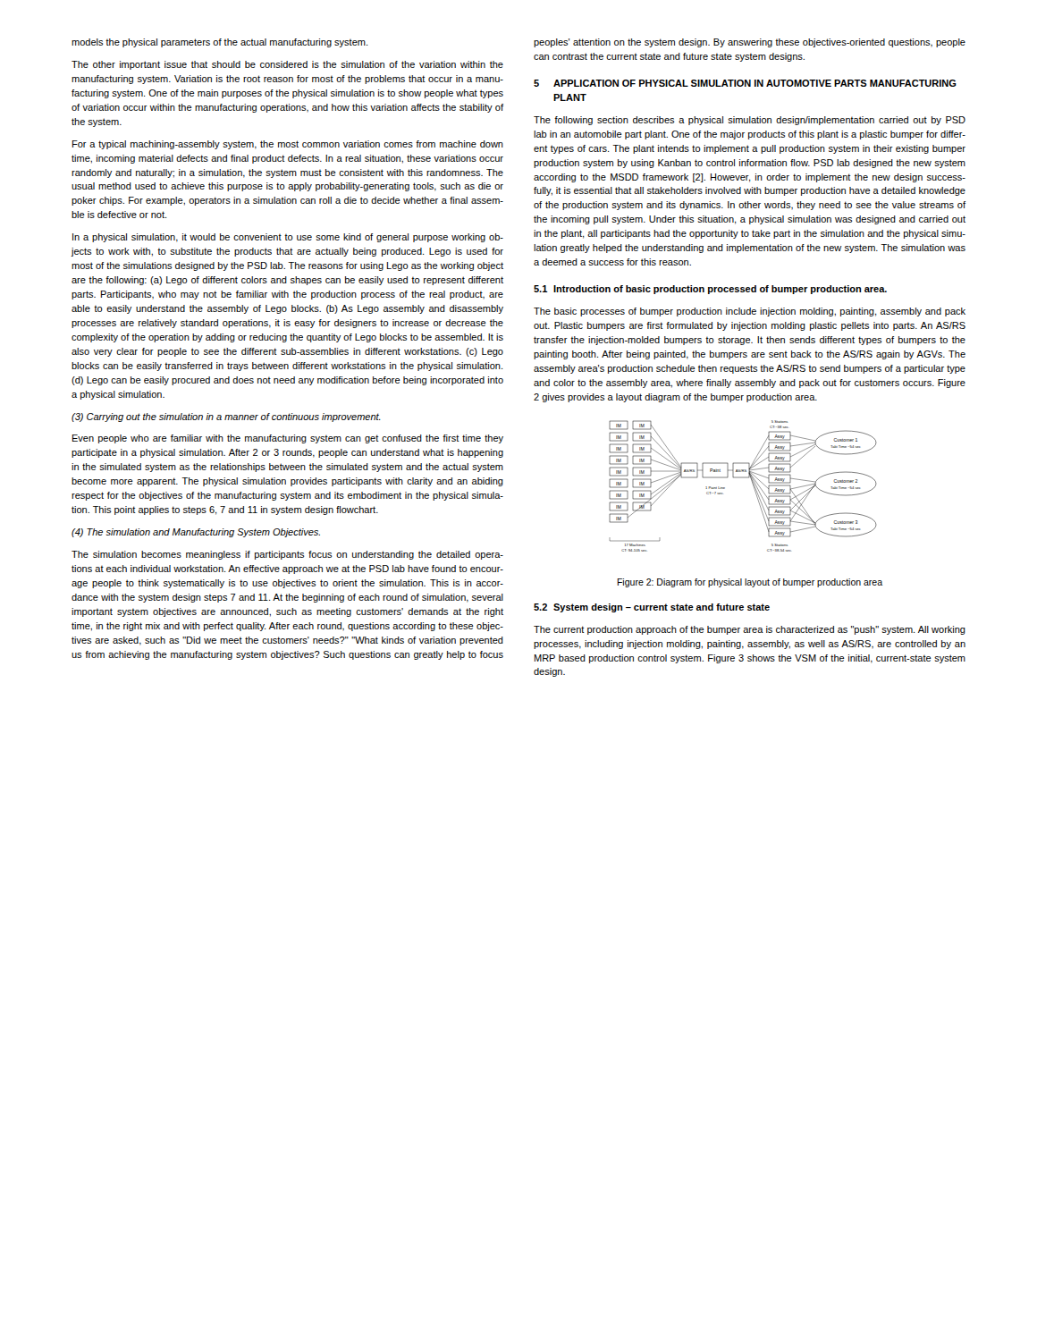models the physical parameters of the actual manufacturing system.
The other important issue that should be considered is the simulation of the variation within the manufacturing system. Variation is the root reason for most of the problems that occur in a manufacturing system. One of the main purposes of the physical simulation is to show people what types of variation occur within the manufacturing operations, and how this variation affects the stability of the system.
For a typical machining-assembly system, the most common variation comes from machine down time, incoming material defects and final product defects. In a real situation, these variations occur randomly and naturally; in a simulation, the system must be consistent with this randomness. The usual method used to achieve this purpose is to apply probability-generating tools, such as die or poker chips. For example, operators in a simulation can roll a die to decide whether a final assemble is defective or not.
In a physical simulation, it would be convenient to use some kind of general purpose working objects to work with, to substitute the products that are actually being produced. Lego is used for most of the simulations designed by the PSD lab. The reasons for using Lego as the working object are the following: (a) Lego of different colors and shapes can be easily used to represent different parts. Participants, who may not be familiar with the production process of the real product, are able to easily understand the assembly of Lego blocks. (b) As Lego assembly and disassembly processes are relatively standard operations, it is easy for designers to increase or decrease the complexity of the operation by adding or reducing the quantity of Lego blocks to be assembled. It is also very clear for people to see the different sub-assemblies in different workstations. (c) Lego blocks can be easily transferred in trays between different workstations in the physical simulation. (d) Lego can be easily procured and does not need any modification before being incorporated into a physical simulation.
(3) Carrying out the simulation in a manner of continuous improvement.
Even people who are familiar with the manufacturing system can get confused the first time they participate in a physical simulation. After 2 or 3 rounds, people can understand what is happening in the simulated system as the relationships between the simulated system and the actual system become more apparent. The physical simulation provides participants with clarity and an abiding respect for the objectives of the manufacturing system and its embodiment in the physical simulation. This point applies to steps 6, 7 and 11 in system design flowchart.
(4) The simulation and Manufacturing System Objectives.
The simulation becomes meaningless if participants focus on understanding the detailed operations at each individual workstation. An effective approach we at the PSD lab have found to encourage people to think systematically is to use objectives to orient the simulation. This is in accordance with the system design steps 7 and 11. At the beginning of each round of simulation, several important system objectives are announced, such as meeting customers' demands at the right time, in the right mix and with perfect quality. After each round, questions according to these objectives are asked, such as "Did we meet the customers' needs?" "What kinds of variation prevented us from achieving the manufacturing system objectives? Such questions can greatly help to focus peoples' attention on the system design. By answering these objectives-oriented questions, people can contrast the current state and future state system designs.
5 APPLICATION OF PHYSICAL SIMULATION IN AUTOMOTIVE PARTS MANUFACTURING PLANT
The following section describes a physical simulation design/implementation carried out by PSD lab in an automobile part plant. One of the major products of this plant is a plastic bumper for different types of cars. The plant intends to implement a pull production system in their existing bumper production system by using Kanban to control information flow. PSD lab designed the new system according to the MSDD framework [2]. However, in order to implement the new design successfully, it is essential that all stakeholders involved with bumper production have a detailed knowledge of the production system and its dynamics. In other words, they need to see the value streams of the incoming pull system. Under this situation, a physical simulation was designed and carried out in the plant, all participants had the opportunity to take part in the simulation and the physical simulation greatly helped the understanding and implementation of the new system. The simulation was a deemed a success for this reason.
5.1 Introduction of basic production processed of bumper production area.
The basic processes of bumper production include injection molding, painting, assembly and pack out. Plastic bumpers are first formulated by injection molding plastic pellets into parts. An AS/RS transfer the injection-molded bumpers to storage. It then sends different types of bumpers to the painting booth. After being painted, the bumpers are sent back to the AS/RS again by AGVs. The assembly area's production schedule then requests the AS/RS to send bumpers of a particular type and color to the assembly area, where finally assembly and pack out for customers occurs. Figure 2 gives provides a layout diagram of the bumper production area.
IM IM IM IM IM IM IM IM IM IM IM IM IM IM IM IM IM AS/RS Paint AS/RS 1 Paint Line CT:~7 sec. Assy Assy Assy Assy Assy Assy Assy Assy Assy Assy Customer 1 Takt Time ~54 sec Customer 2 Takt Time ~54 sec Customer 3 Takt Time ~54 sec 5 Stations CT:~38 sec. 5 Stations CT:~38-54 sec. 17 Machines CT: 94-105 sec.
Figure 2: Diagram for physical layout of bumper production area
5.2 System design – current state and future state
The current production approach of the bumper area is characterized as "push" system. All working processes, including injection molding, painting, assembly, as well as AS/RS, are controlled by an MRP based production control system. Figure 3 shows the VSM of the initial, current-state system design.